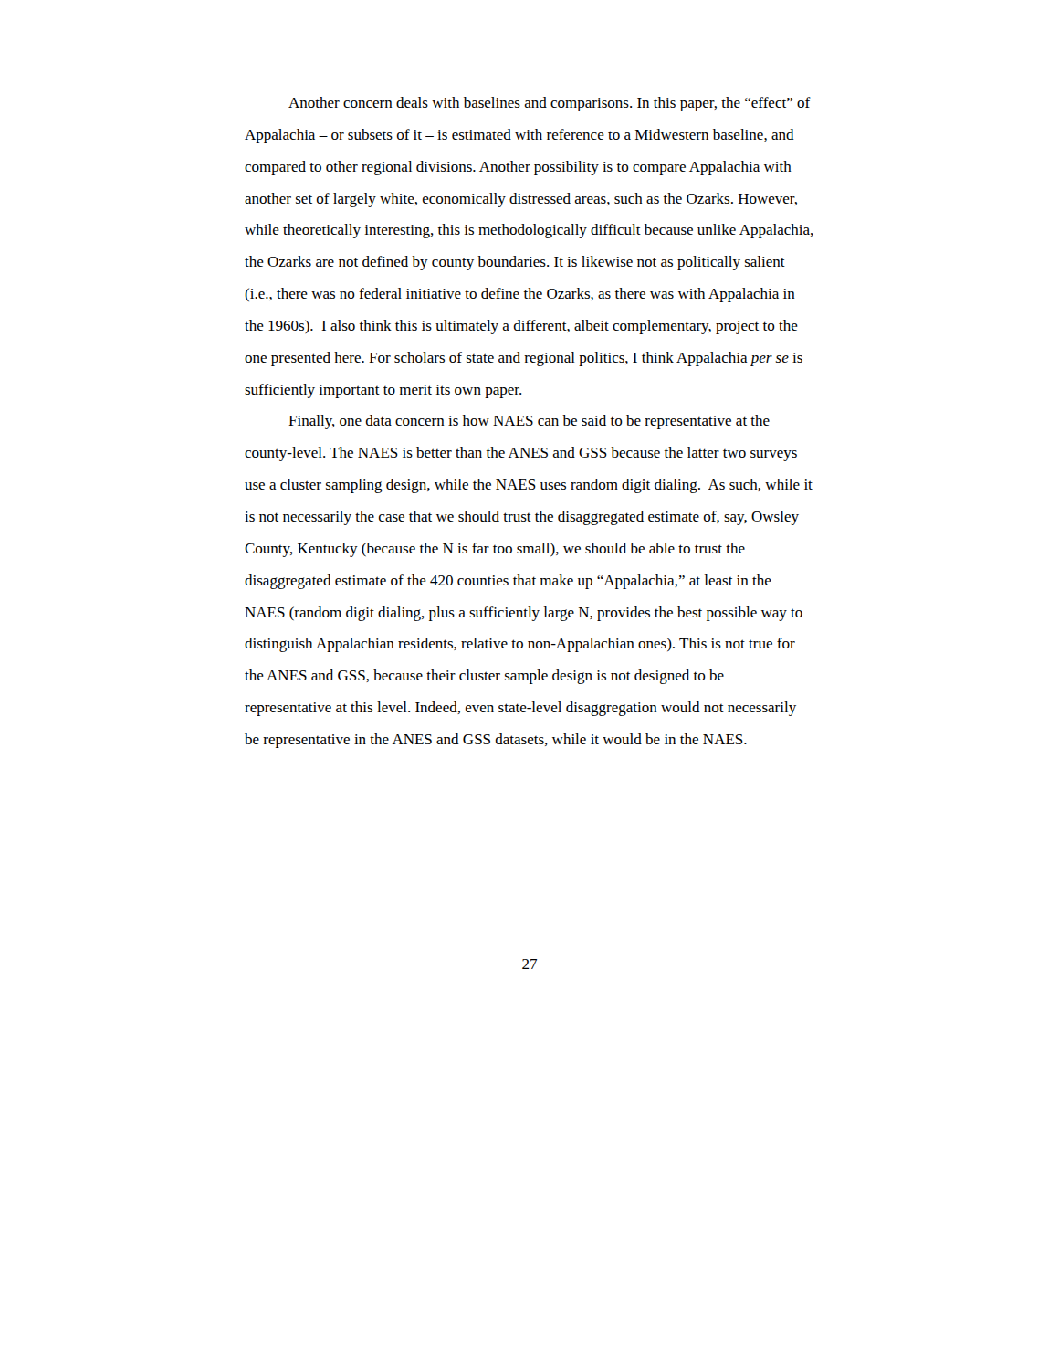Another concern deals with baselines and comparisons. In this paper, the “effect” of Appalachia – or subsets of it – is estimated with reference to a Midwestern baseline, and compared to other regional divisions. Another possibility is to compare Appalachia with another set of largely white, economically distressed areas, such as the Ozarks. However, while theoretically interesting, this is methodologically difficult because unlike Appalachia, the Ozarks are not defined by county boundaries. It is likewise not as politically salient (i.e., there was no federal initiative to define the Ozarks, as there was with Appalachia in the 1960s). I also think this is ultimately a different, albeit complementary, project to the one presented here. For scholars of state and regional politics, I think Appalachia per se is sufficiently important to merit its own paper.
Finally, one data concern is how NAES can be said to be representative at the county-level. The NAES is better than the ANES and GSS because the latter two surveys use a cluster sampling design, while the NAES uses random digit dialing. As such, while it is not necessarily the case that we should trust the disaggregated estimate of, say, Owsley County, Kentucky (because the N is far too small), we should be able to trust the disaggregated estimate of the 420 counties that make up “Appalachia,” at least in the NAES (random digit dialing, plus a sufficiently large N, provides the best possible way to distinguish Appalachian residents, relative to non-Appalachian ones). This is not true for the ANES and GSS, because their cluster sample design is not designed to be representative at this level. Indeed, even state-level disaggregation would not necessarily be representative in the ANES and GSS datasets, while it would be in the NAES.
27